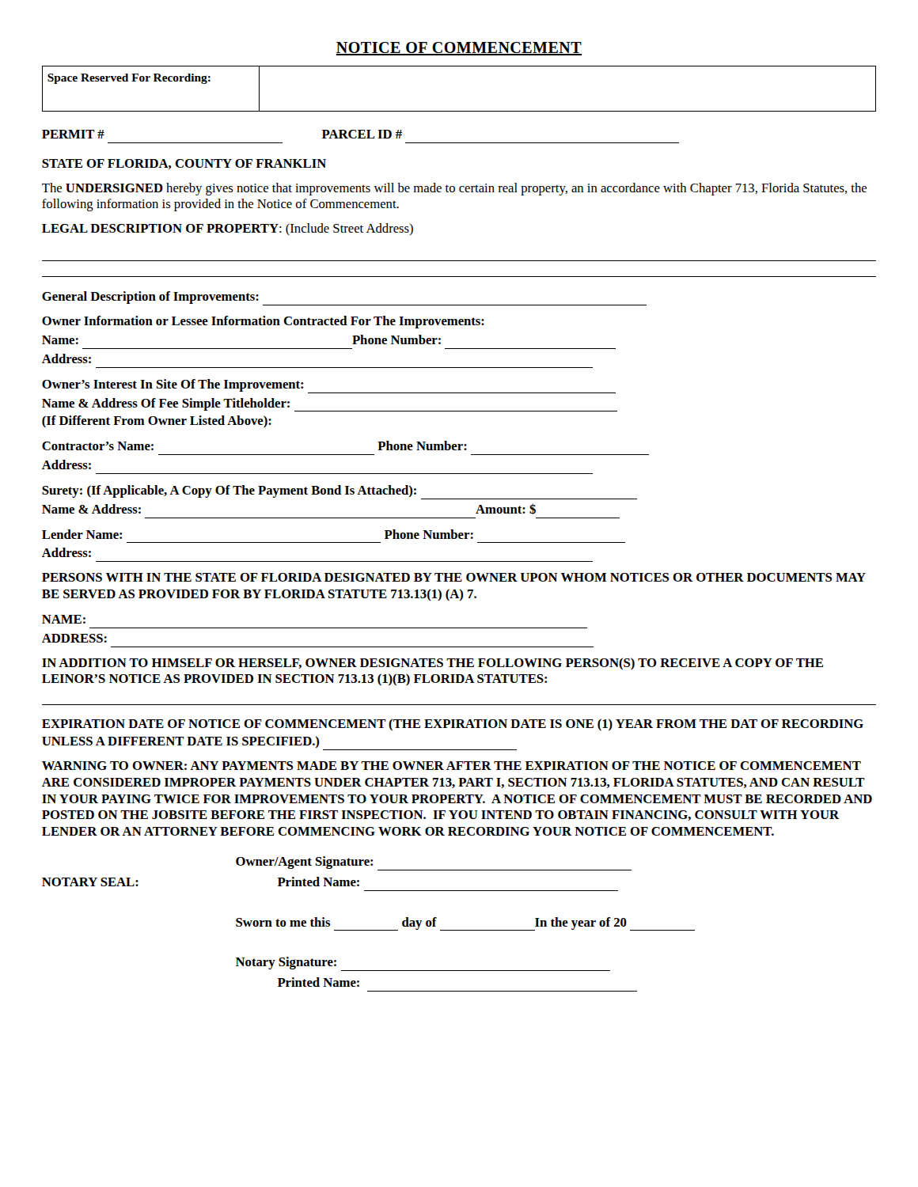NOTICE OF COMMENCEMENT
| Space Reserved For Recording: | |
PERMIT # PARCEL ID #
STATE OF FLORIDA, COUNTY OF FRANKLIN
The UNDERSIGNED hereby gives notice that improvements will be made to certain real property, an in accordance with Chapter 713, Florida Statutes, the following information is provided in the Notice of Commencement.
LEGAL DESCRIPTION OF PROPERTY: (Include Street Address)
General Description of Improvements:
Owner Information or Lessee Information Contracted For The Improvements:
Name: Phone Number:
Address:
Owner’s Interest In Site Of The Improvement:
Name & Address Of Fee Simple Titleholder:
(If Different From Owner Listed Above):
Contractor’s Name: Phone Number:
Address:
Surety: (If Applicable, A Copy Of The Payment Bond Is Attached):
Name & Address: Amount: $
Lender Name: Phone Number:
Address:
PERSONS WITH IN THE STATE OF FLORIDA DESIGNATED BY THE OWNER UPON WHOM NOTICES OR OTHER DOCUMENTS MAY BE SERVED AS PROVIDED FOR BY FLORIDA STATUTE 713.13(1) (A) 7.
NAME:
ADDRESS:
IN ADDITION TO HIMSELF OR HERSELF, OWNER DESIGNATES THE FOLLOWING PERSON(S) TO RECEIVE A COPY OF THE LEINOR’S NOTICE AS PROVIDED IN SECTION 713.13 (1)(B) FLORIDA STATUTES:
EXPIRATION DATE OF NOTICE OF COMMENCEMENT (THE EXPIRATION DATE IS ONE (1) YEAR FROM THE DAT OF RECORDING UNLESS A DIFFERENT DATE IS SPECIFIED.)
WARNING TO OWNER: ANY PAYMENTS MADE BY THE OWNER AFTER THE EXPIRATION OF THE NOTICE OF COMMENCEMENT ARE CONSIDERED IMPROPER PAYMENTS UNDER CHAPTER 713, PART I, SECTION 713.13, FLORIDA STATUTES, AND CAN RESULT IN YOUR PAYING TWICE FOR IMPROVEMENTS TO YOUR PROPERTY. A NOTICE OF COMMENCEMENT MUST BE RECORDED AND POSTED ON THE JOBSITE BEFORE THE FIRST INSPECTION. IF YOU INTEND TO OBTAIN FINANCING, CONSULT WITH YOUR LENDER OR AN ATTORNEY BEFORE COMMENCING WORK OR RECORDING YOUR NOTICE OF COMMENCEMENT.
| | Owner/Agent Signature: |
| NOTARY SEAL: | Printed Name: |
| | Sworn to me this day of In the year of 20 |
| | Notary Signature: |
| | Printed Name: |